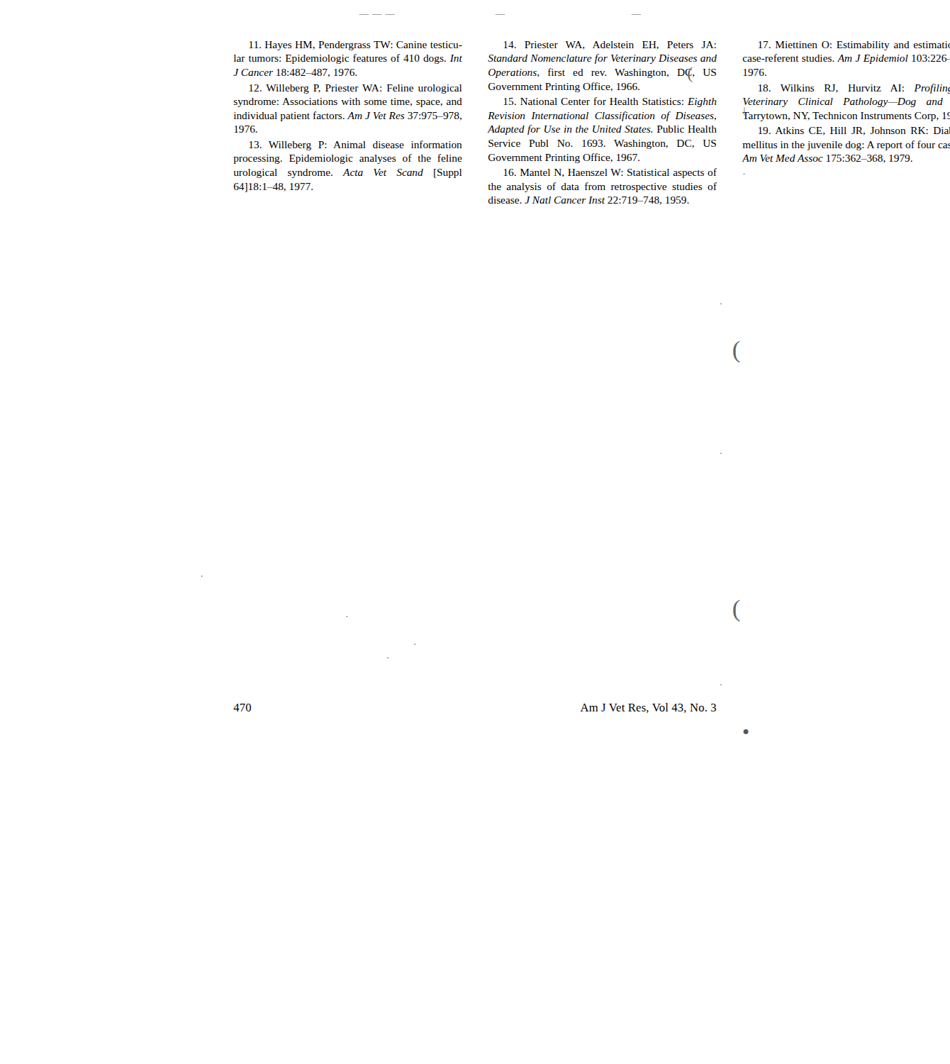— — — — —
11. Hayes HM, Pendergrass TW: Canine testicular tumors: Epidemiologic features of 410 dogs. Int J Cancer 18:482–487, 1976.
12. Willeberg P, Priester WA: Feline urological syndrome: Associations with some time, space, and individual patient factors. Am J Vet Res 37:975–978, 1976.
13. Willeberg P: Animal disease information processing. Epidemiologic analyses of the feline urological syndrome. Acta Vet Scand [Suppl 64]18:1–48, 1977.
14. Priester WA, Adelstein EH, Peters JA: Standard Nomenclature for Veterinary Diseases and Operations, first ed rev. Washington, DC, US Government Printing Office, 1966.
15. National Center for Health Statistics: Eighth Revision International Classification of Diseases, Adapted for Use in the United States. Public Health Service Publ No. 1693. Washington, DC, US Government Printing Office, 1967.
16. Mantel N, Haenszel W: Statistical aspects of the analysis of data from retrospective studies of disease. J Natl Cancer Inst 22:719–748, 1959.
17. Miettinen O: Estimability and estimation in case-referent studies. Am J Epidemiol 103:226–235, 1976.
18. Wilkins RJ, Hurvitz AI: Profiling in Veterinary Clinical Pathology—Dog and Cat. Tarrytown, NY, Technicon Instruments Corp, 1978.
19. Atkins CE, Hill JR, Johnson RK: Diabetes mellitus in the juvenile dog: A report of four cases. J Am Vet Med Assoc 175:362–368, 1979.
( | . . ( . . ( . . . . . ●
470
Am J Vet Res, Vol 43, No. 3